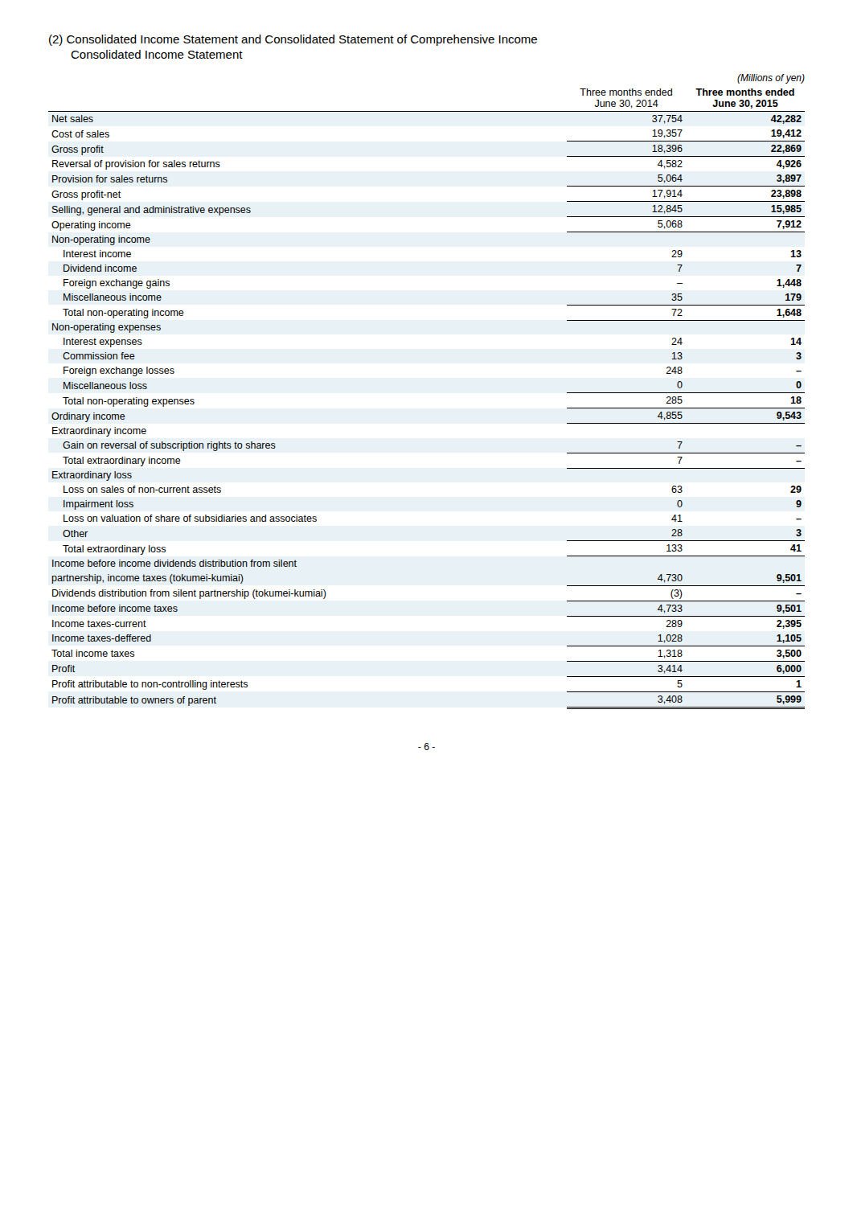(2) Consolidated Income Statement and Consolidated Statement of Comprehensive Income
Consolidated Income Statement
(Millions of yen)
| | Three months ended June 30, 2014 | Three months ended June 30, 2015 |
| --- | --- | --- |
| Net sales | 37,754 | 42,282 |
| Cost of sales | 19,357 | 19,412 |
| Gross profit | 18,396 | 22,869 |
| Reversal of provision for sales returns | 4,582 | 4,926 |
| Provision for sales returns | 5,064 | 3,897 |
| Gross profit-net | 17,914 | 23,898 |
| Selling, general and administrative expenses | 12,845 | 15,985 |
| Operating income | 5,068 | 7,912 |
| Non-operating income | | |
| Interest income | 29 | 13 |
| Dividend income | 7 | 7 |
| Foreign exchange gains | – | 1,448 |
| Miscellaneous income | 35 | 179 |
| Total non-operating income | 72 | 1,648 |
| Non-operating expenses | | |
| Interest expenses | 24 | 14 |
| Commission fee | 13 | 3 |
| Foreign exchange losses | 248 | – |
| Miscellaneous loss | 0 | 0 |
| Total non-operating expenses | 285 | 18 |
| Ordinary income | 4,855 | 9,543 |
| Extraordinary income | | |
| Gain on reversal of subscription rights to shares | 7 | – |
| Total extraordinary income | 7 | – |
| Extraordinary loss | | |
| Loss on sales of non-current assets | 63 | 29 |
| Impairment loss | 0 | 9 |
| Loss on valuation of share of subsidiaries and associates | 41 | – |
| Other | 28 | 3 |
| Total extraordinary loss | 133 | 41 |
| Income before income dividends distribution from silent | | |
| partnership, income taxes (tokumei-kumiai) | 4,730 | 9,501 |
| Dividends distribution from silent partnership (tokumei-kumiai) | (3) | – |
| Income before income taxes | 4,733 | 9,501 |
| Income taxes-current | 289 | 2,395 |
| Income taxes-deffered | 1,028 | 1,105 |
| Total income taxes | 1,318 | 3,500 |
| Profit | 3,414 | 6,000 |
| Profit attributable to non-controlling interests | 5 | 1 |
| Profit attributable to owners of parent | 3,408 | 5,999 |
- 6 -